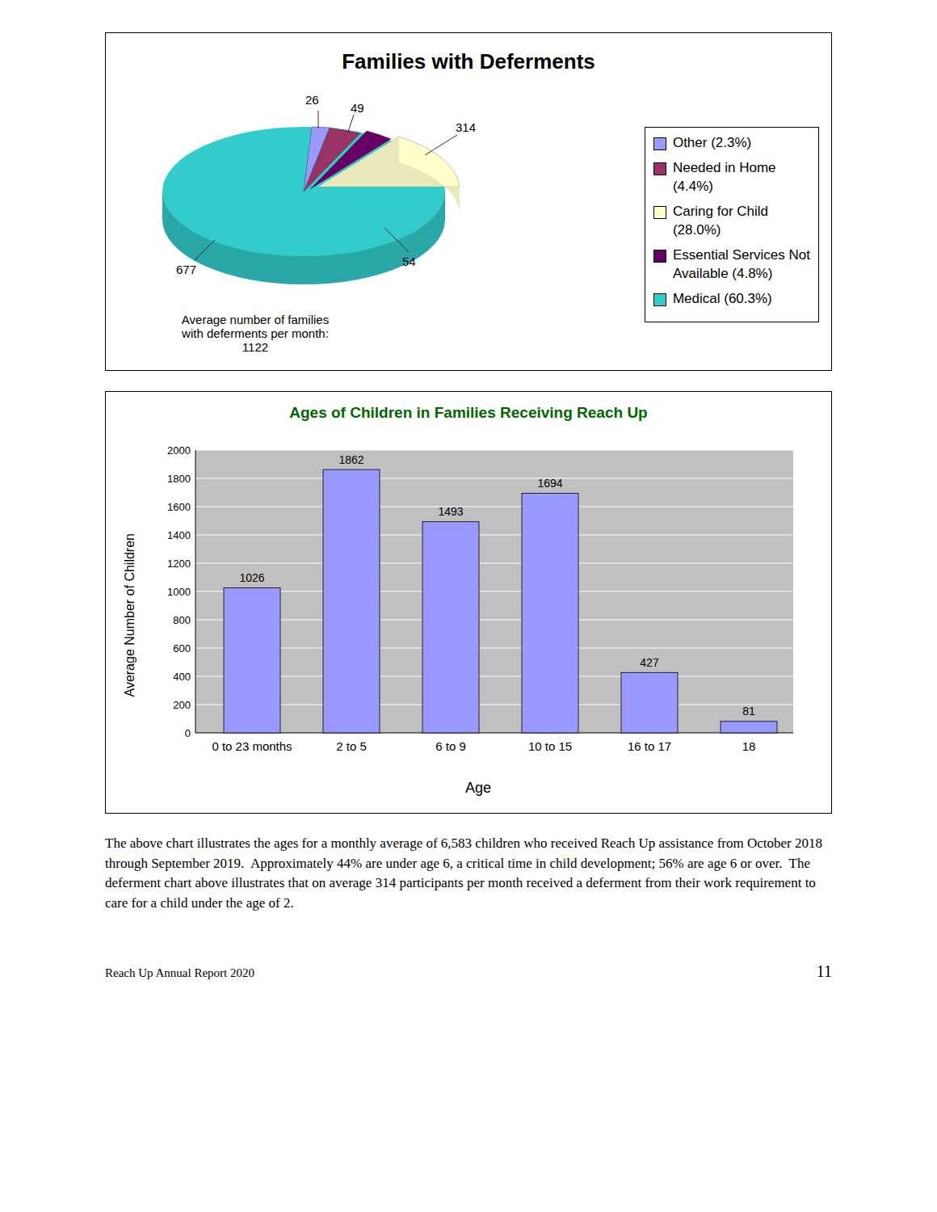Families with Deferments
26 49 314 54 677
Other (2.3%)
Needed in Home
(4.4%)
Caring for Child
(28.0%)
Essential Services Not
Available (4.8%)
Medical (60.3%)
Average number of families
with deferments per month:
1122
Ages of Children in Families Receiving Reach Up
Average Number of Children
0 200 400 600 800 1000 1200 1400 1600 1800 2000 1026 1862 1493 1694 427 81 0 to 23 months 2 to 5 6 to 9 10 to 15 16 to 17 18
Age
The above chart illustrates the ages for a monthly average of 6,583 children who received Reach Up assistance from October 2018 through September 2019. Approximately 44% are under age 6, a critical time in child development; 56% are age 6 or over. The deferment chart above illustrates that on average 314 participants per month received a deferment from their work requirement to care for a child under the age of 2.
Reach Up Annual Report 2020 11